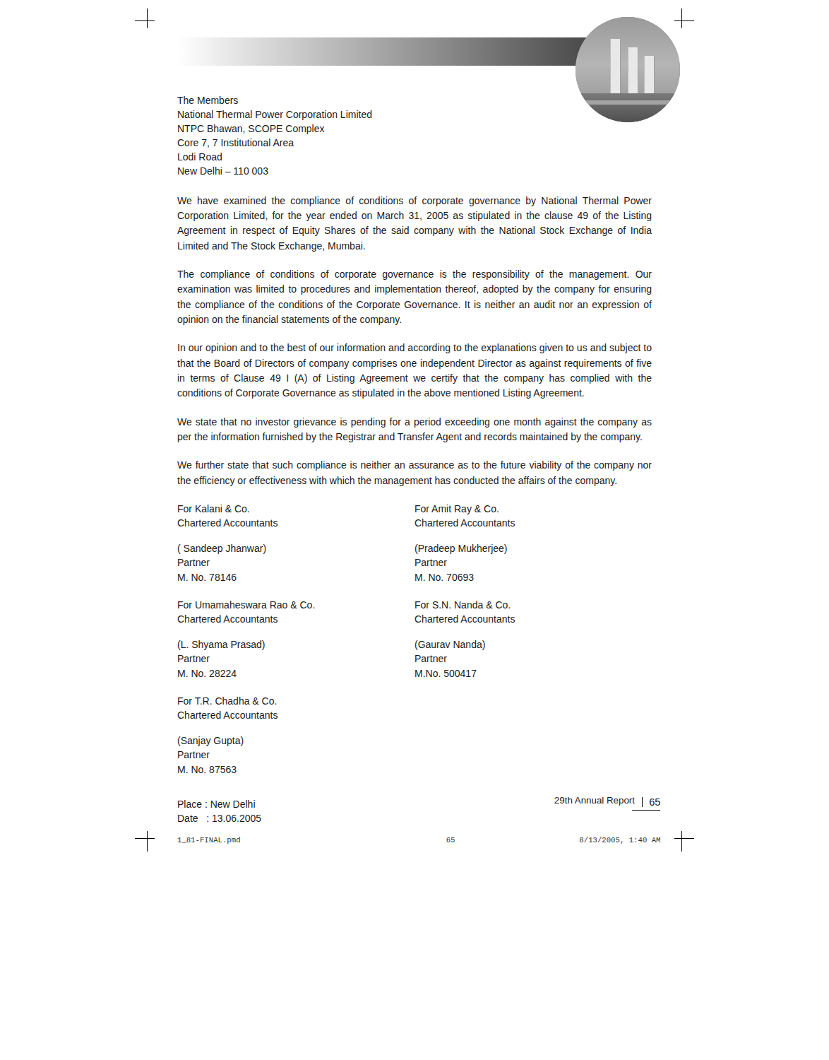The Members
National Thermal Power Corporation Limited
NTPC Bhawan, SCOPE Complex
Core 7, 7 Institutional Area
Lodi Road
New Delhi – 110 003
We have examined the compliance of conditions of corporate governance by National Thermal Power Corporation Limited, for the year ended on March 31, 2005 as stipulated in the clause 49 of the Listing Agreement in respect of Equity Shares of the said company with the National Stock Exchange of India Limited and The Stock Exchange, Mumbai.
The compliance of conditions of corporate governance is the responsibility of the management. Our examination was limited to procedures and implementation thereof, adopted by the company for ensuring the compliance of the conditions of the Corporate Governance. It is neither an audit nor an expression of opinion on the financial statements of the company.
In our opinion and to the best of our information and according to the explanations given to us and subject to that the Board of Directors of company comprises one independent Director as against requirements of five in terms of Clause 49 I (A) of Listing Agreement we certify that the company has complied with the conditions of Corporate Governance as stipulated in the above mentioned Listing Agreement.
We state that no investor grievance is pending for a period exceeding one month against the company as per the information furnished by the Registrar and Transfer Agent and records maintained by the company.
We further state that such compliance is neither an assurance as to the future viability of the company nor the efficiency or effectiveness with which the management has conducted the affairs of the company.
| For Kalani & Co. Chartered Accountants ( Sandeep Jhanwar) Partner M. No. 78146 | For Amit Ray & Co. Chartered Accountants (Pradeep Mukherjee) Partner M. No. 70693 |
| For Umamaheswara Rao & Co. Chartered Accountants (L. Shyama Prasad) Partner M. No. 28224 | For S.N. Nanda & Co. Chartered Accountants (Gaurav Nanda) Partner M.No. 500417 |
| For T.R. Chadha & Co. Chartered Accountants (Sanjay Gupta) Partner M. No. 87563 | |
Place : New Delhi
Date : 13.06.2005
29th Annual Report
65
1_81-FINAL.pmd 65 8/13/2005, 1:40 AM